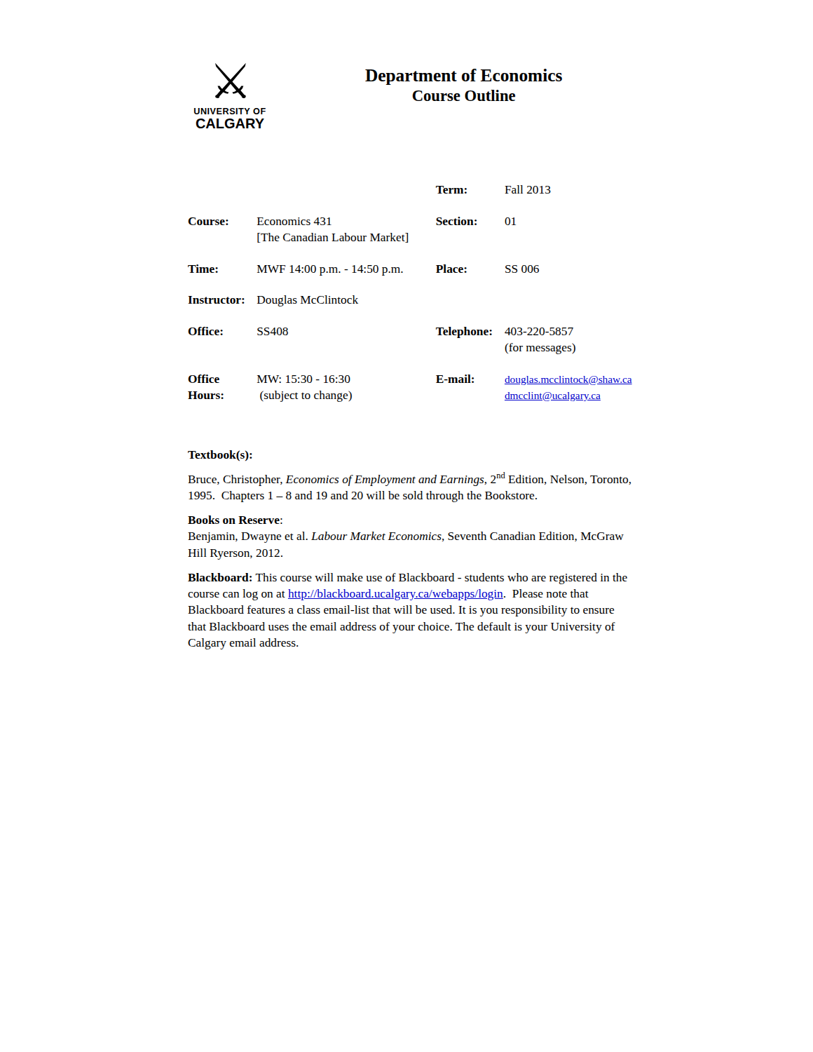⚔ UNIVERSITY OFCALGARY
Department of Economics
Course Outline
| | | Term: | Fall 2013 |
| Course: | Economics 431 [The Canadian Labour Market] | Section: | 01 |
| Time: | MWF 14:00 p.m. - 14:50 p.m. | Place: | SS 006 |
| Instructor: | Douglas McClintock |
| Office: | SS408 | Telephone: | 403-220-5857 (for messages) |
| Office Hours: | MW: 15:30 - 16:30 (subject to change) | E-mail: | douglas.mcclintock@shaw.ca dmcclint@ucalgary.ca |
Textbook(s):
Bruce, Christopher, Economics of Employment and Earnings, 2nd Edition, Nelson, Toronto, 1995. Chapters 1 – 8 and 19 and 20 will be sold through the Bookstore.
Books on Reserve:
Benjamin, Dwayne et al. Labour Market Economics, Seventh Canadian Edition, McGraw Hill Ryerson, 2012.
Blackboard: This course will make use of Blackboard - students who are registered in the course can log on at http://blackboard.ucalgary.ca/webapps/login. Please note that Blackboard features a class email-list that will be used. It is you responsibility to ensure that Blackboard uses the email address of your choice. The default is your University of Calgary email address.